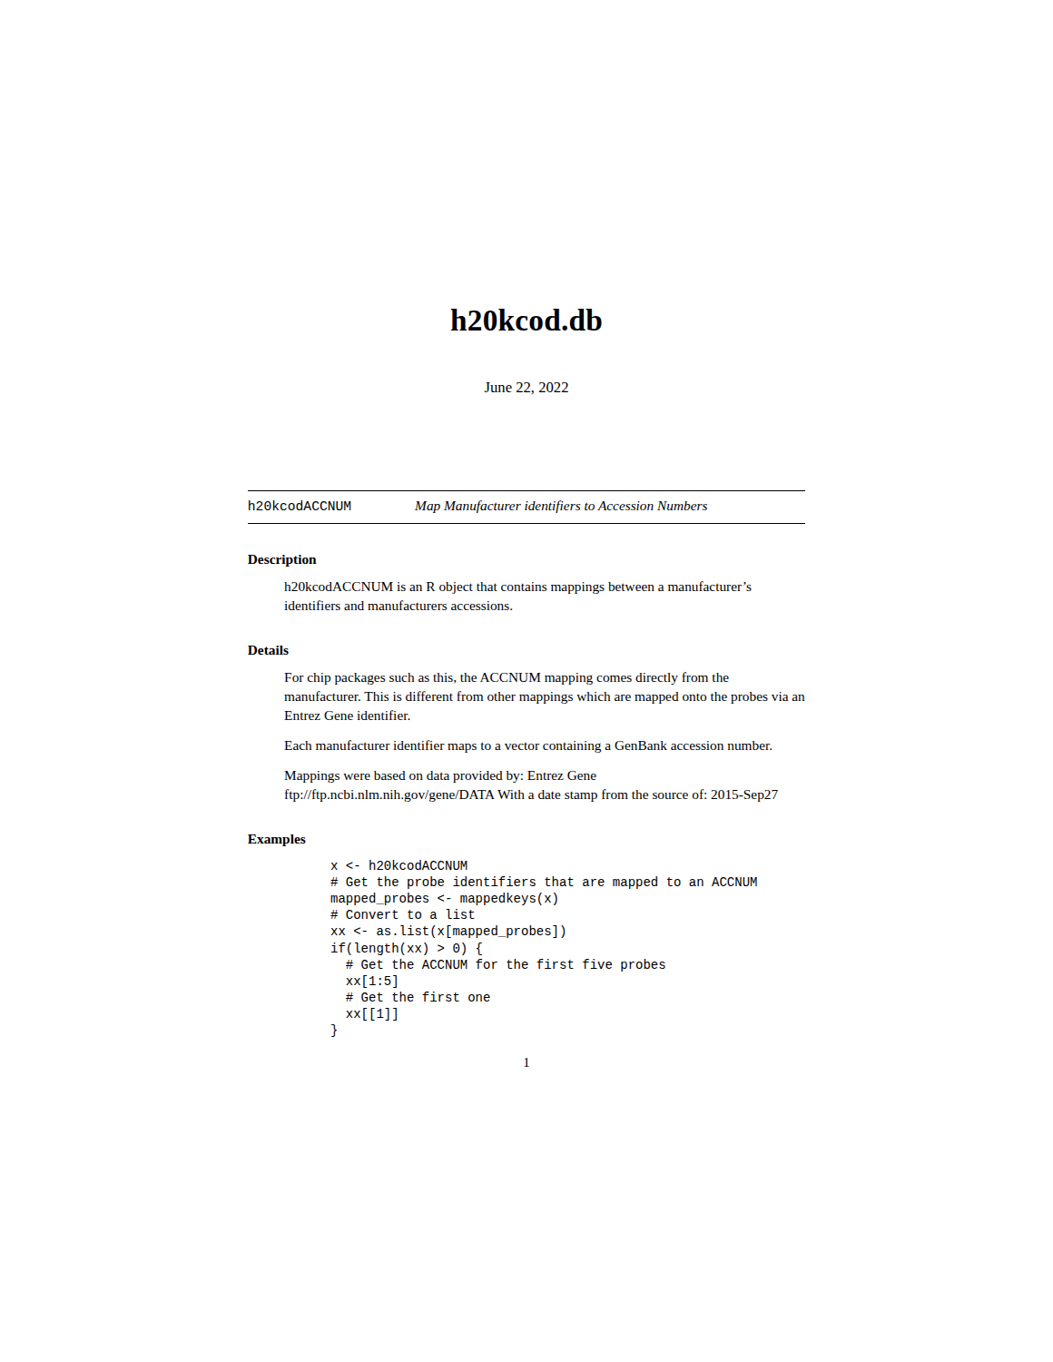h20kcod.db
June 22, 2022
| h20kcodACCNUM | Map Manufacturer identifiers to Accession Numbers |
Description
h20kcodACCNUM is an R object that contains mappings between a manufacturer’s identifiers and manufacturers accessions.
Details
For chip packages such as this, the ACCNUM mapping comes directly from the manufacturer. This is different from other mappings which are mapped onto the probes via an Entrez Gene identifier.
Each manufacturer identifier maps to a vector containing a GenBank accession number.
Mappings were based on data provided by: Entrez Gene ftp://ftp.ncbi.nlm.nih.gov/gene/DATA With a date stamp from the source of: 2015-Sep27
Examples
x <- h20kcodACCNUM
# Get the probe identifiers that are mapped to an ACCNUM
mapped_probes <- mappedkeys(x)
# Convert to a list
xx <- as.list(x[mapped_probes])
if(length(xx) > 0) {
  # Get the ACCNUM for the first five probes
  xx[1:5]
  # Get the first one
  xx[[1]]
}
1